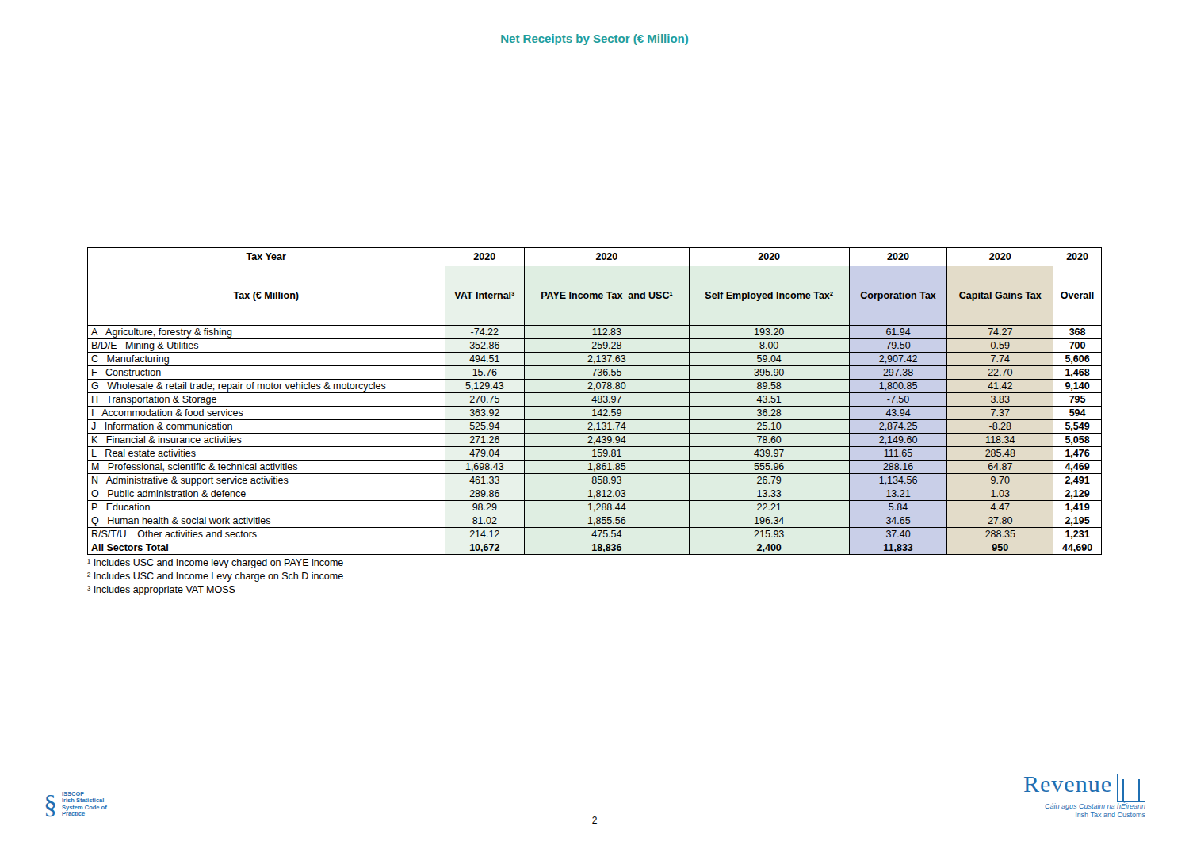Net Receipts by Sector (€ Million)
| Tax Year | 2020 | 2020 | 2020 | 2020 | 2020 | 2020 |
| --- | --- | --- | --- | --- | --- | --- |
| Tax (€ Million) | VAT Internal³ | PAYE Income Tax and USC¹ | Self Employed Income Tax² | Corporation Tax | Capital Gains Tax | Overall |
| A Agriculture, forestry & fishing | -74.22 | 112.83 | 193.20 | 61.94 | 74.27 | 368 |
| B/D/E Mining & Utilities | 352.86 | 259.28 | 8.00 | 79.50 | 0.59 | 700 |
| C Manufacturing | 494.51 | 2,137.63 | 59.04 | 2,907.42 | 7.74 | 5,606 |
| F Construction | 15.76 | 736.55 | 395.90 | 297.38 | 22.70 | 1,468 |
| G Wholesale & retail trade; repair of motor vehicles & motorcycles | 5,129.43 | 2,078.80 | 89.58 | 1,800.85 | 41.42 | 9,140 |
| H Transportation & Storage | 270.75 | 483.97 | 43.51 | -7.50 | 3.83 | 795 |
| I Accommodation & food services | 363.92 | 142.59 | 36.28 | 43.94 | 7.37 | 594 |
| J Information & communication | 525.94 | 2,131.74 | 25.10 | 2,874.25 | -8.28 | 5,549 |
| K Financial & insurance activities | 271.26 | 2,439.94 | 78.60 | 2,149.60 | 118.34 | 5,058 |
| L Real estate activities | 479.04 | 159.81 | 439.97 | 111.65 | 285.48 | 1,476 |
| M Professional, scientific & technical activities | 1,698.43 | 1,861.85 | 555.96 | 288.16 | 64.87 | 4,469 |
| N Administrative & support service activities | 461.33 | 858.93 | 26.79 | 1,134.56 | 9.70 | 2,491 |
| O Public administration & defence | 289.86 | 1,812.03 | 13.33 | 13.21 | 1.03 | 2,129 |
| P Education | 98.29 | 1,288.44 | 22.21 | 5.84 | 4.47 | 1,419 |
| Q Human health & social work activities | 81.02 | 1,855.56 | 196.34 | 34.65 | 27.80 | 2,195 |
| R/S/T/U Other activities and sectors | 214.12 | 475.54 | 215.93 | 37.40 | 288.35 | 1,231 |
| All Sectors Total | 10,672 | 18,836 | 2,400 | 11,833 | 950 | 44,690 |
¹ Includes USC and Income levy charged on PAYE income
² Includes USC and Income Levy charge on Sch D income
³ Includes appropriate VAT MOSS
§
ISSCOP
Irish Statistical
System Code of
Practice
Revenue
Cáin agus Custaim na hÉireann
Irish Tax and Customs
2